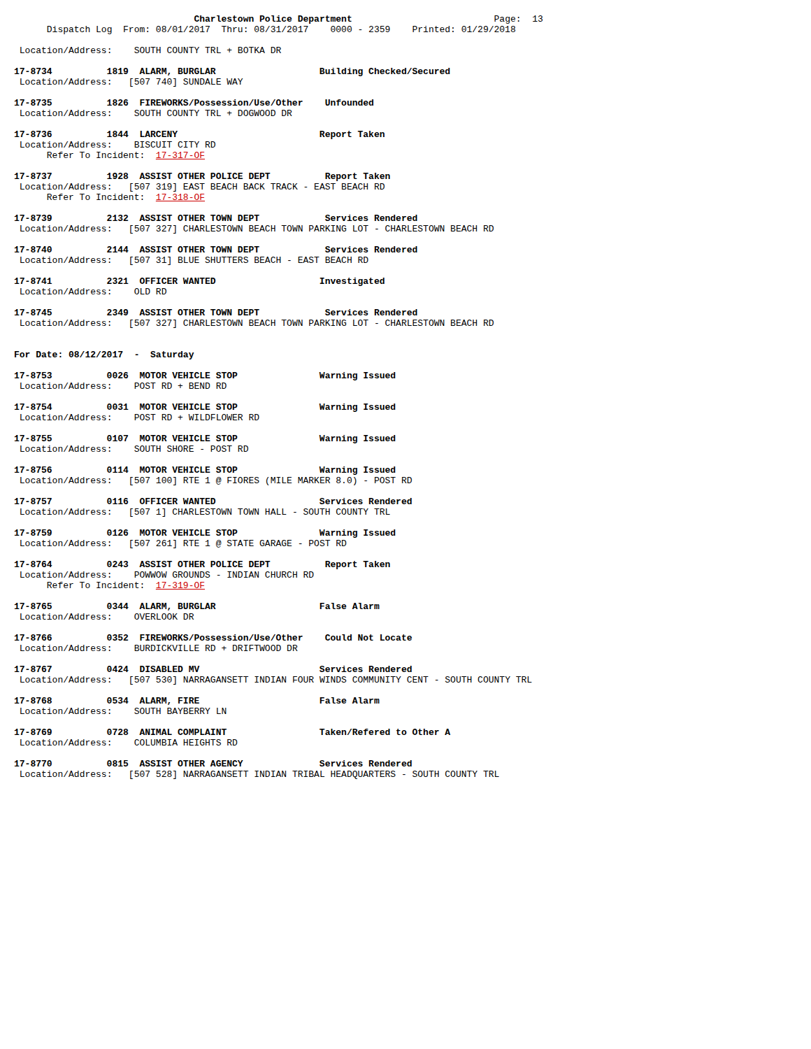Charlestown Police Department                          Page:  13
      Dispatch Log  From: 08/01/2017  Thru: 08/31/2017    0000 - 2359    Printed: 01/29/2018

 Location/Address:    SOUTH COUNTY TRL + BOTKA DR

17-8734          1819  ALARM, BURGLAR                   Building Checked/Secured
 Location/Address:   [507 740] SUNDALE WAY

17-8735          1826  FIREWORKS/Possession/Use/Other    Unfounded
 Location/Address:    SOUTH COUNTY TRL + DOGWOOD DR

17-8736          1844  LARCENY                          Report Taken
 Location/Address:    BISCUIT CITY RD
      Refer To Incident:  17-317-OF

17-8737          1928  ASSIST OTHER POLICE DEPT          Report Taken
 Location/Address:   [507 319] EAST BEACH BACK TRACK - EAST BEACH RD
      Refer To Incident:  17-318-OF

17-8739          2132  ASSIST OTHER TOWN DEPT            Services Rendered
 Location/Address:   [507 327] CHARLESTOWN BEACH TOWN PARKING LOT - CHARLESTOWN BEACH RD

17-8740          2144  ASSIST OTHER TOWN DEPT            Services Rendered
 Location/Address:   [507 31] BLUE SHUTTERS BEACH - EAST BEACH RD

17-8741          2321  OFFICER WANTED                   Investigated
 Location/Address:    OLD RD

17-8745          2349  ASSIST OTHER TOWN DEPT            Services Rendered
 Location/Address:   [507 327] CHARLESTOWN BEACH TOWN PARKING LOT - CHARLESTOWN BEACH RD


For Date: 08/12/2017  -  Saturday

17-8753          0026  MOTOR VEHICLE STOP               Warning Issued
 Location/Address:    POST RD + BEND RD

17-8754          0031  MOTOR VEHICLE STOP               Warning Issued
 Location/Address:    POST RD + WILDFLOWER RD

17-8755          0107  MOTOR VEHICLE STOP               Warning Issued
 Location/Address:    SOUTH SHORE - POST RD

17-8756          0114  MOTOR VEHICLE STOP               Warning Issued
 Location/Address:   [507 100] RTE 1 @ FIORES (MILE MARKER 8.0) - POST RD

17-8757          0116  OFFICER WANTED                   Services Rendered
 Location/Address:   [507 1] CHARLESTOWN TOWN HALL - SOUTH COUNTY TRL

17-8759          0126  MOTOR VEHICLE STOP               Warning Issued
 Location/Address:   [507 261] RTE 1 @ STATE GARAGE - POST RD

17-8764          0243  ASSIST OTHER POLICE DEPT          Report Taken
 Location/Address:    POWWOW GROUNDS - INDIAN CHURCH RD
      Refer To Incident:  17-319-OF

17-8765          0344  ALARM, BURGLAR                   False Alarm
 Location/Address:    OVERLOOK DR

17-8766          0352  FIREWORKS/Possession/Use/Other    Could Not Locate
 Location/Address:    BURDICKVILLE RD + DRIFTWOOD DR

17-8767          0424  DISABLED MV                      Services Rendered
 Location/Address:   [507 530] NARRAGANSETT INDIAN FOUR WINDS COMMUNITY CENT - SOUTH COUNTY TRL

17-8768          0534  ALARM, FIRE                      False Alarm
 Location/Address:    SOUTH BAYBERRY LN

17-8769          0728  ANIMAL COMPLAINT                 Taken/Refered to Other A
 Location/Address:    COLUMBIA HEIGHTS RD

17-8770          0815  ASSIST OTHER AGENCY              Services Rendered
 Location/Address:   [507 528] NARRAGANSETT INDIAN TRIBAL HEADQUARTERS - SOUTH COUNTY TRL